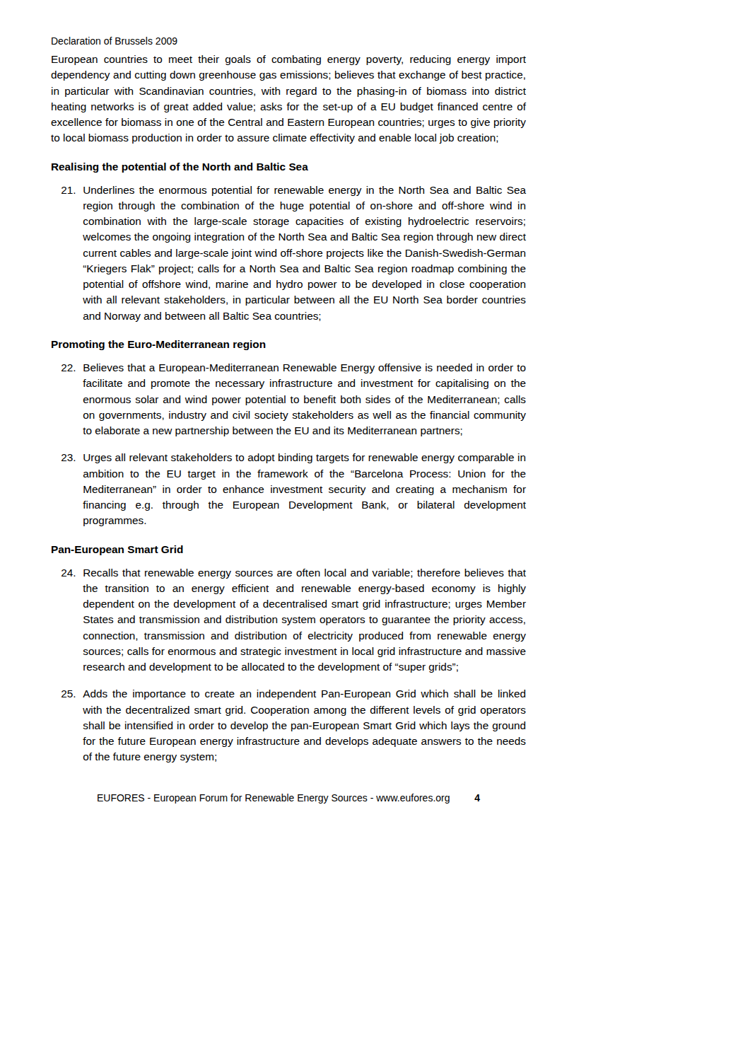Declaration of Brussels 2009
European countries to meet their goals of combating energy poverty, reducing energy import dependency and cutting down greenhouse gas emissions; believes that exchange of best practice, in particular with Scandinavian countries, with regard to the phasing-in of biomass into district heating networks is of great added value; asks for the set-up of a EU budget financed centre of excellence for biomass in one of the Central and Eastern European countries; urges to give priority to local biomass production in order to assure climate effectivity and enable local job creation;
Realising the potential of the North and Baltic Sea
Underlines the enormous potential for renewable energy in the North Sea and Baltic Sea region through the combination of the huge potential of on-shore and off-shore wind in combination with the large-scale storage capacities of existing hydroelectric reservoirs; welcomes the ongoing integration of the North Sea and Baltic Sea region through new direct current cables and large-scale joint wind off-shore projects like the Danish-Swedish-German “Kriegers Flak” project; calls for a North Sea and Baltic Sea region roadmap combining the potential of offshore wind, marine and hydro power to be developed in close cooperation with all relevant stakeholders, in particular between all the EU North Sea border countries and Norway and between all Baltic Sea countries;
Promoting the Euro-Mediterranean region
Believes that a European-Mediterranean Renewable Energy offensive is needed in order to facilitate and promote the necessary infrastructure and investment for capitalising on the enormous solar and wind power potential to benefit both sides of the Mediterranean; calls on governments, industry and civil society stakeholders as well as the financial community to elaborate a new partnership between the EU and its Mediterranean partners;
Urges all relevant stakeholders to adopt binding targets for renewable energy comparable in ambition to the EU target in the framework of the “Barcelona Process: Union for the Mediterranean” in order to enhance investment security and creating a mechanism for financing e.g. through the European Development Bank, or bilateral development programmes.
Pan-European Smart Grid
Recalls that renewable energy sources are often local and variable; therefore believes that the transition to an energy efficient and renewable energy-based economy is highly dependent on the development of a decentralised smart grid infrastructure; urges Member States and transmission and distribution system operators to guarantee the priority access, connection, transmission and distribution of electricity produced from renewable energy sources; calls for enormous and strategic investment in local grid infrastructure and massive research and development to be allocated to the development of “super grids”;
Adds the importance to create an independent Pan-European Grid which shall be linked with the decentralized smart grid. Cooperation among the different levels of grid operators shall be intensified in order to develop the pan-European Smart Grid which lays the ground for the future European energy infrastructure and develops adequate answers to the needs of the future energy system;
EUFORES - European Forum for Renewable Energy Sources - www.eufores.org 4